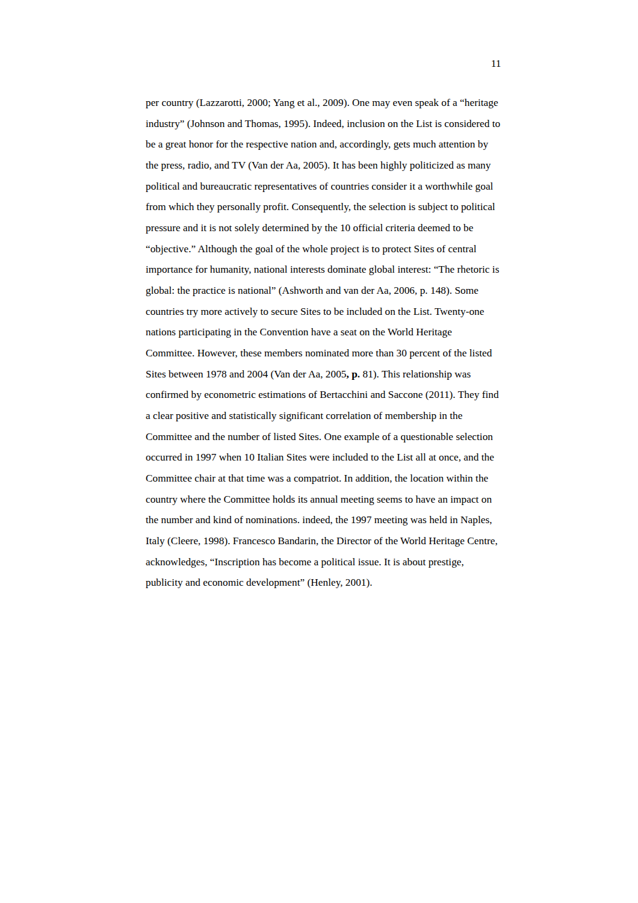11
per country (Lazzarotti, 2000; Yang et al., 2009). One may even speak of a “heritage industry” (Johnson and Thomas, 1995). Indeed, inclusion on the List is considered to be a great honor for the respective nation and, accordingly, gets much attention by the press, radio, and TV (Van der Aa, 2005). It has been highly politicized as many political and bureaucratic representatives of countries consider it a worthwhile goal from which they personally profit. Consequently, the selection is subject to political pressure and it is not solely determined by the 10 official criteria deemed to be “objective.” Although the goal of the whole project is to protect Sites of central importance for humanity, national interests dominate global interest: “The rhetoric is global: the practice is national” (Ashworth and van der Aa, 2006, p. 148). Some countries try more actively to secure Sites to be included on the List. Twenty-one nations participating in the Convention have a seat on the World Heritage Committee. However, these members nominated more than 30 percent of the listed Sites between 1978 and 2004 (Van der Aa, 2005, p. 81). This relationship was confirmed by econometric estimations of Bertacchini and Saccone (2011). They find a clear positive and statistically significant correlation of membership in the Committee and the number of listed Sites. One example of a questionable selection occurred in 1997 when 10 Italian Sites were included to the List all at once, and the Committee chair at that time was a compatriot. In addition, the location within the country where the Committee holds its annual meeting seems to have an impact on the number and kind of nominations. indeed, the 1997 meeting was held in Naples, Italy (Cleere, 1998). Francesco Bandarin, the Director of the World Heritage Centre, acknowledges, “Inscription has become a political issue. It is about prestige, publicity and economic development” (Henley, 2001).